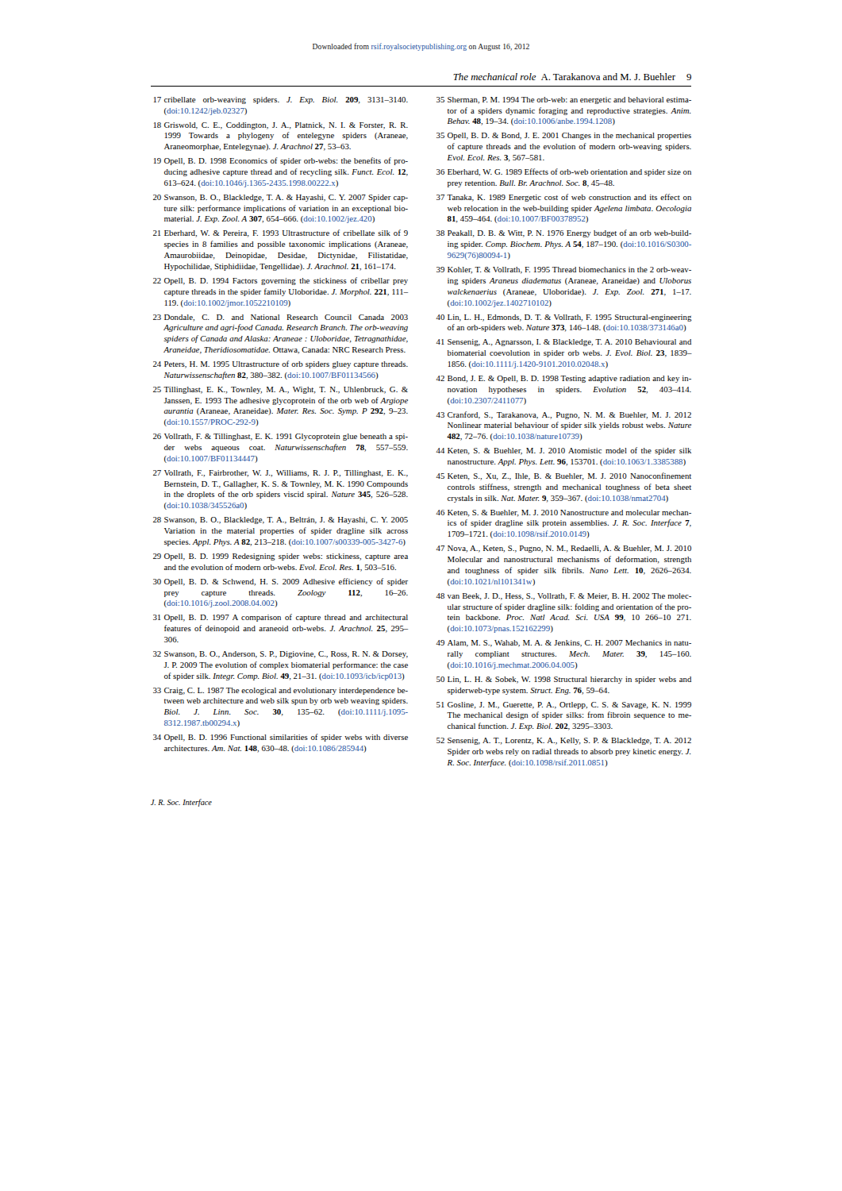Downloaded from rsif.royalsocietypublishing.org on August 16, 2012
The mechanical role A. Tarakanova and M. J. Buehler 9
cribellate orb-weaving spiders. J. Exp. Biol. 209, 3131–3140. (doi:10.1242/jeb.02327)
Griswold, C. E., Coddington, J. A., Platnick, N. I. & Forster, R. R. 1999 Towards a phylogeny of entelegyne spiders (Araneae, Araneomorphae, Entelegynae). J. Arachnol 27, 53–63.
Opell, B. D. 1998 Economics of spider orb-webs: the benefits of producing adhesive capture thread and of recycling silk. Funct. Ecol. 12, 613–624. (doi:10.1046/j.1365-2435.1998.00222.x)
Swanson, B. O., Blackledge, T. A. & Hayashi, C. Y. 2007 Spider capture silk: performance implications of variation in an exceptional biomaterial. J. Exp. Zool. A 307, 654–666. (doi:10.1002/jez.420)
Eberhard, W. & Pereira, F. 1993 Ultrastructure of cribellate silk of 9 species in 8 families and possible taxonomic implications (Araneae, Amaurobiidae, Deinopidae, Desidae, Dictynidae, Filistatidae, Hypochilidae, Stiphidiidae, Tengellidae). J. Arachnol. 21, 161–174.
Opell, B. D. 1994 Factors governing the stickiness of cribellar prey capture threads in the spider family Uloboridae. J. Morphol. 221, 111–119. (doi:10.1002/jmor.1052210109)
Dondale, C. D. and National Research Council Canada 2003 Agriculture and agri-food Canada. Research Branch. The orb-weaving spiders of Canada and Alaska: Araneae : Uloboridae, Tetragnathidae, Araneidae, Theridiosomatidae. Ottawa, Canada: NRC Research Press.
Peters, H. M. 1995 Ultrastructure of orb spiders gluey capture threads. Naturwissenschaften 82, 380–382. (doi:10.1007/BF01134566)
Tillinghast, E. K., Townley, M. A., Wight, T. N., Uhlenbruck, G. & Janssen, E. 1993 The adhesive glycoprotein of the orb web of Argiope aurantia (Araneae, Araneidae). Mater. Res. Soc. Symp. P 292, 9–23. (doi:10.1557/PROC-292-9)
Vollrath, F. & Tillinghast, E. K. 1991 Glycoprotein glue beneath a spider webs aqueous coat. Naturwissenschaften 78, 557–559. (doi:10.1007/BF01134447)
Vollrath, F., Fairbrother, W. J., Williams, R. J. P., Tillinghast, E. K., Bernstein, D. T., Gallagher, K. S. & Townley, M. K. 1990 Compounds in the droplets of the orb spiders viscid spiral. Nature 345, 526–528. (doi:10.1038/345526a0)
Swanson, B. O., Blackledge, T. A., Beltrán, J. & Hayashi, C. Y. 2005 Variation in the material properties of spider dragline silk across species. Appl. Phys. A 82, 213–218. (doi:10.1007/s00339-005-3427-6)
Opell, B. D. 1999 Redesigning spider webs: stickiness, capture area and the evolution of modern orb-webs. Evol. Ecol. Res. 1, 503–516.
Opell, B. D. & Schwend, H. S. 2009 Adhesive efficiency of spider prey capture threads. Zoology 112, 16–26. (doi:10.1016/j.zool.2008.04.002)
Opell, B. D. 1997 A comparison of capture thread and architectural features of deinopoid and araneoid orb-webs. J. Arachnol. 25, 295–306.
Swanson, B. O., Anderson, S. P., Digiovine, C., Ross, R. N. & Dorsey, J. P. 2009 The evolution of complex biomaterial performance: the case of spider silk. Integr. Comp. Biol. 49, 21–31. (doi:10.1093/icb/icp013)
Craig, C. L. 1987 The ecological and evolutionary interdependence between web architecture and web silk spun by orb web weaving spiders. Biol. J. Linn. Soc. 30, 135–62. (doi:10.1111/j.1095-8312.1987.tb00294.x)
Opell, B. D. 1996 Functional similarities of spider webs with diverse architectures. Am. Nat. 148, 630–48. (doi:10.1086/285944)
Sherman, P. M. 1994 The orb-web: an energetic and behavioral estimator of a spiders dynamic foraging and reproductive strategies. Anim. Behav. 48, 19–34. (doi:10.1006/anbe.1994.1208)
Opell, B. D. & Bond, J. E. 2001 Changes in the mechanical properties of capture threads and the evolution of modern orb-weaving spiders. Evol. Ecol. Res. 3, 567–581.
Eberhard, W. G. 1989 Effects of orb-web orientation and spider size on prey retention. Bull. Br. Arachnol. Soc. 8, 45–48.
Tanaka, K. 1989 Energetic cost of web construction and its effect on web relocation in the web-building spider Agelena limbata. Oecologia 81, 459–464. (doi:10.1007/BF00378952)
Peakall, D. B. & Witt, P. N. 1976 Energy budget of an orb web-building spider. Comp. Biochem. Phys. A 54, 187–190. (doi:10.1016/S0300-9629(76)80094-1)
Kohler, T. & Vollrath, F. 1995 Thread biomechanics in the 2 orb-weaving spiders Araneus diadematus (Araneae, Araneidae) and Uloborus walckenaerius (Araneae, Uloboridae). J. Exp. Zool. 271, 1–17. (doi:10.1002/jez.1402710102)
Lin, L. H., Edmonds, D. T. & Vollrath, F. 1995 Structural-engineering of an orb-spiders web. Nature 373, 146–148. (doi:10.1038/373146a0)
Sensenig, A., Agnarsson, I. & Blackledge, T. A. 2010 Behavioural and biomaterial coevolution in spider orb webs. J. Evol. Biol. 23, 1839–1856. (doi:10.1111/j.1420-9101.2010.02048.x)
Bond, J. E. & Opell, B. D. 1998 Testing adaptive radiation and key innovation hypotheses in spiders. Evolution 52, 403–414. (doi:10.2307/2411077)
Cranford, S., Tarakanova, A., Pugno, N. M. & Buehler, M. J. 2012 Nonlinear material behaviour of spider silk yields robust webs. Nature 482, 72–76. (doi:10.1038/nature10739)
Keten, S. & Buehler, M. J. 2010 Atomistic model of the spider silk nanostructure. Appl. Phys. Lett. 96, 153701. (doi:10.1063/1.3385388)
Keten, S., Xu, Z., Ihle, B. & Buehler, M. J. 2010 Nanoconfinement controls stiffness, strength and mechanical toughness of beta sheet crystals in silk. Nat. Mater. 9, 359–367. (doi:10.1038/nmat2704)
Keten, S. & Buehler, M. J. 2010 Nanostructure and molecular mechanics of spider dragline silk protein assemblies. J. R. Soc. Interface 7, 1709–1721. (doi:10.1098/rsif.2010.0149)
Nova, A., Keten, S., Pugno, N. M., Redaelli, A. & Buehler, M. J. 2010 Molecular and nanostructural mechanisms of deformation, strength and toughness of spider silk fibrils. Nano Lett. 10, 2626–2634. (doi:10.1021/nl101341w)
van Beek, J. D., Hess, S., Vollrath, F. & Meier, B. H. 2002 The molecular structure of spider dragline silk: folding and orientation of the protein backbone. Proc. Natl Acad. Sci. USA 99, 10 266–10 271. (doi:10.1073/pnas.152162299)
Alam, M. S., Wahab, M. A. & Jenkins, C. H. 2007 Mechanics in naturally compliant structures. Mech. Mater. 39, 145–160. (doi:10.1016/j.mechmat.2006.04.005)
Lin, L. H. & Sobek, W. 1998 Structural hierarchy in spider webs and spiderweb-type system. Struct. Eng. 76, 59–64.
Gosline, J. M., Guerette, P. A., Ortlepp, C. S. & Savage, K. N. 1999 The mechanical design of spider silks: from fibroin sequence to mechanical function. J. Exp. Biol. 202, 3295–3303.
Sensenig, A. T., Lorentz, K. A., Kelly, S. P. & Blackledge, T. A. 2012 Spider orb webs rely on radial threads to absorb prey kinetic energy. J. R. Soc. Interface. (doi:10.1098/rsif.2011.0851)
J. R. Soc. Interface